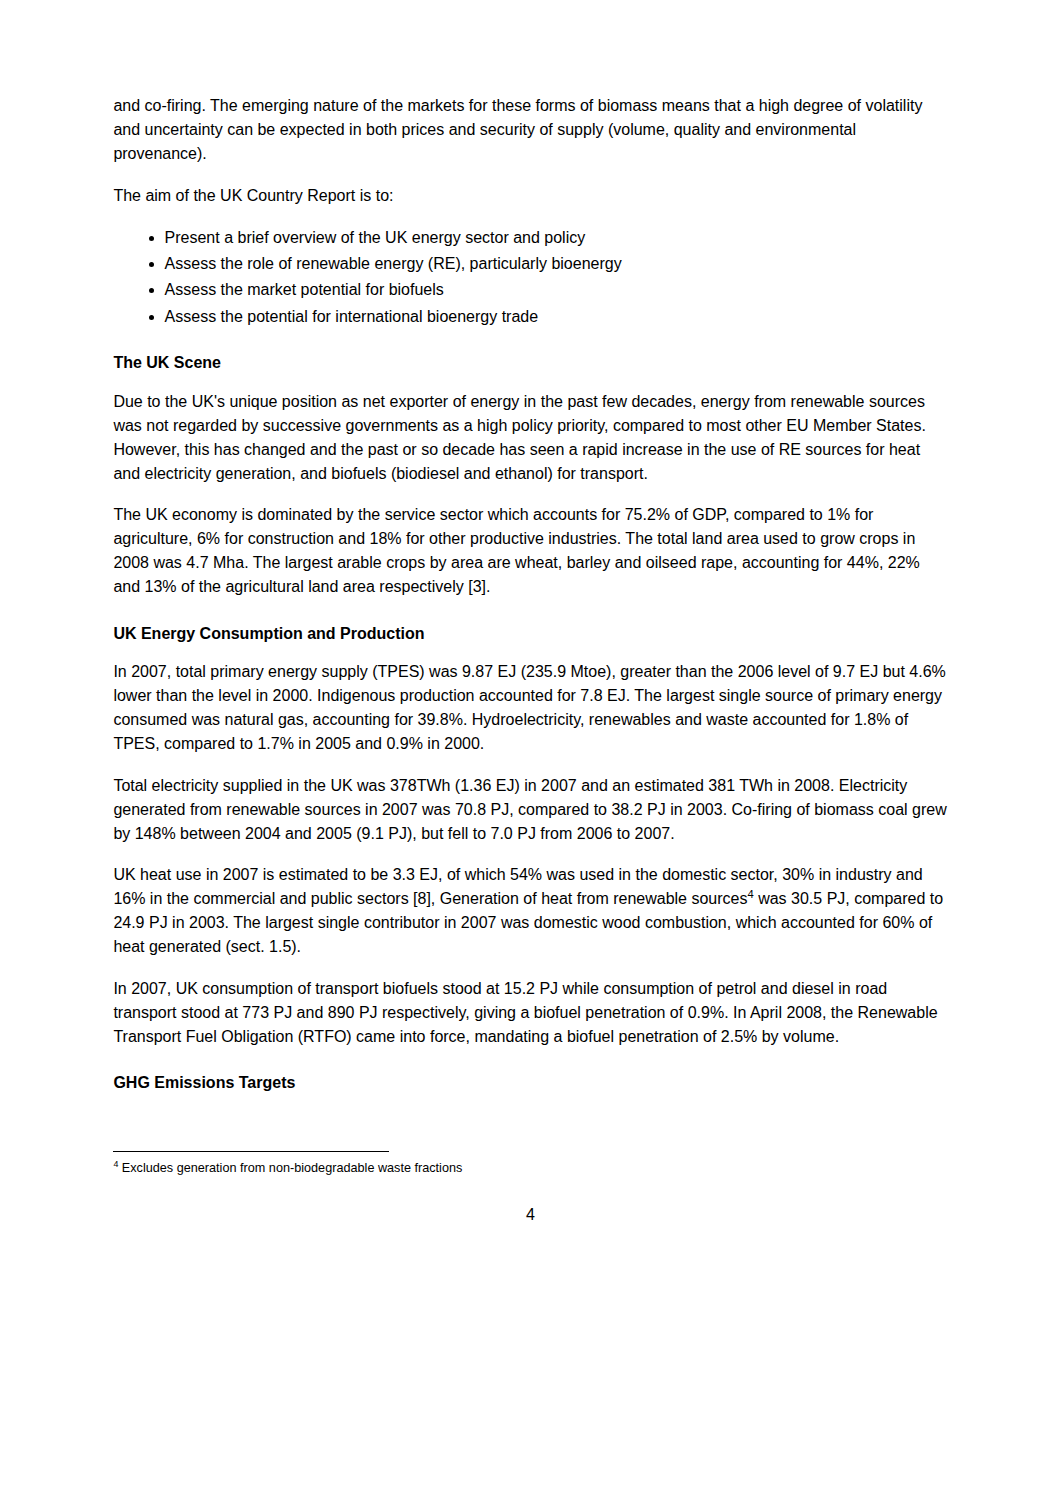and co-firing. The emerging nature of the markets for these forms of biomass means that a high degree of volatility and uncertainty can be expected in both prices and security of supply (volume, quality and environmental provenance).
The aim of the UK Country Report is to:
Present a brief overview of the UK energy sector and policy
Assess the role of renewable energy (RE), particularly bioenergy
Assess the market potential for biofuels
Assess the potential for international bioenergy trade
The UK Scene
Due to the UK's unique position as net exporter of energy in the past few decades, energy from renewable sources was not regarded by successive governments as a high policy priority, compared to most other EU Member States. However, this has changed and the past or so decade has seen a rapid increase in the use of RE sources for heat and electricity generation, and biofuels (biodiesel and ethanol) for transport.
The UK economy is dominated by the service sector which accounts for 75.2% of GDP, compared to 1% for agriculture, 6% for construction and 18% for other productive industries. The total land area used to grow crops in 2008 was 4.7 Mha. The largest arable crops by area are wheat, barley and oilseed rape, accounting for 44%, 22% and 13% of the agricultural land area respectively [3].
UK Energy Consumption and Production
In 2007, total primary energy supply (TPES) was 9.87 EJ (235.9 Mtoe), greater than the 2006 level of 9.7 EJ but 4.6% lower than the level in 2000. Indigenous production accounted for 7.8 EJ. The largest single source of primary energy consumed was natural gas, accounting for 39.8%. Hydroelectricity, renewables and waste accounted for 1.8% of TPES, compared to 1.7% in 2005 and 0.9% in 2000.
Total electricity supplied in the UK was 378TWh (1.36 EJ) in 2007 and an estimated 381 TWh in 2008. Electricity generated from renewable sources in 2007 was 70.8 PJ, compared to 38.2 PJ in 2003. Co-firing of biomass coal grew by 148% between 2004 and 2005 (9.1 PJ), but fell to 7.0 PJ from 2006 to 2007.
UK heat use in 2007 is estimated to be 3.3 EJ, of which 54% was used in the domestic sector, 30% in industry and 16% in the commercial and public sectors [8], Generation of heat from renewable sources4 was 30.5 PJ, compared to 24.9 PJ in 2003. The largest single contributor in 2007 was domestic wood combustion, which accounted for 60% of heat generated (sect. 1.5).
In 2007, UK consumption of transport biofuels stood at 15.2 PJ while consumption of petrol and diesel in road transport stood at 773 PJ and 890 PJ respectively, giving a biofuel penetration of 0.9%. In April 2008, the Renewable Transport Fuel Obligation (RTFO) came into force, mandating a biofuel penetration of 2.5% by volume.
GHG Emissions Targets
4 Excludes generation from non-biodegradable waste fractions
4